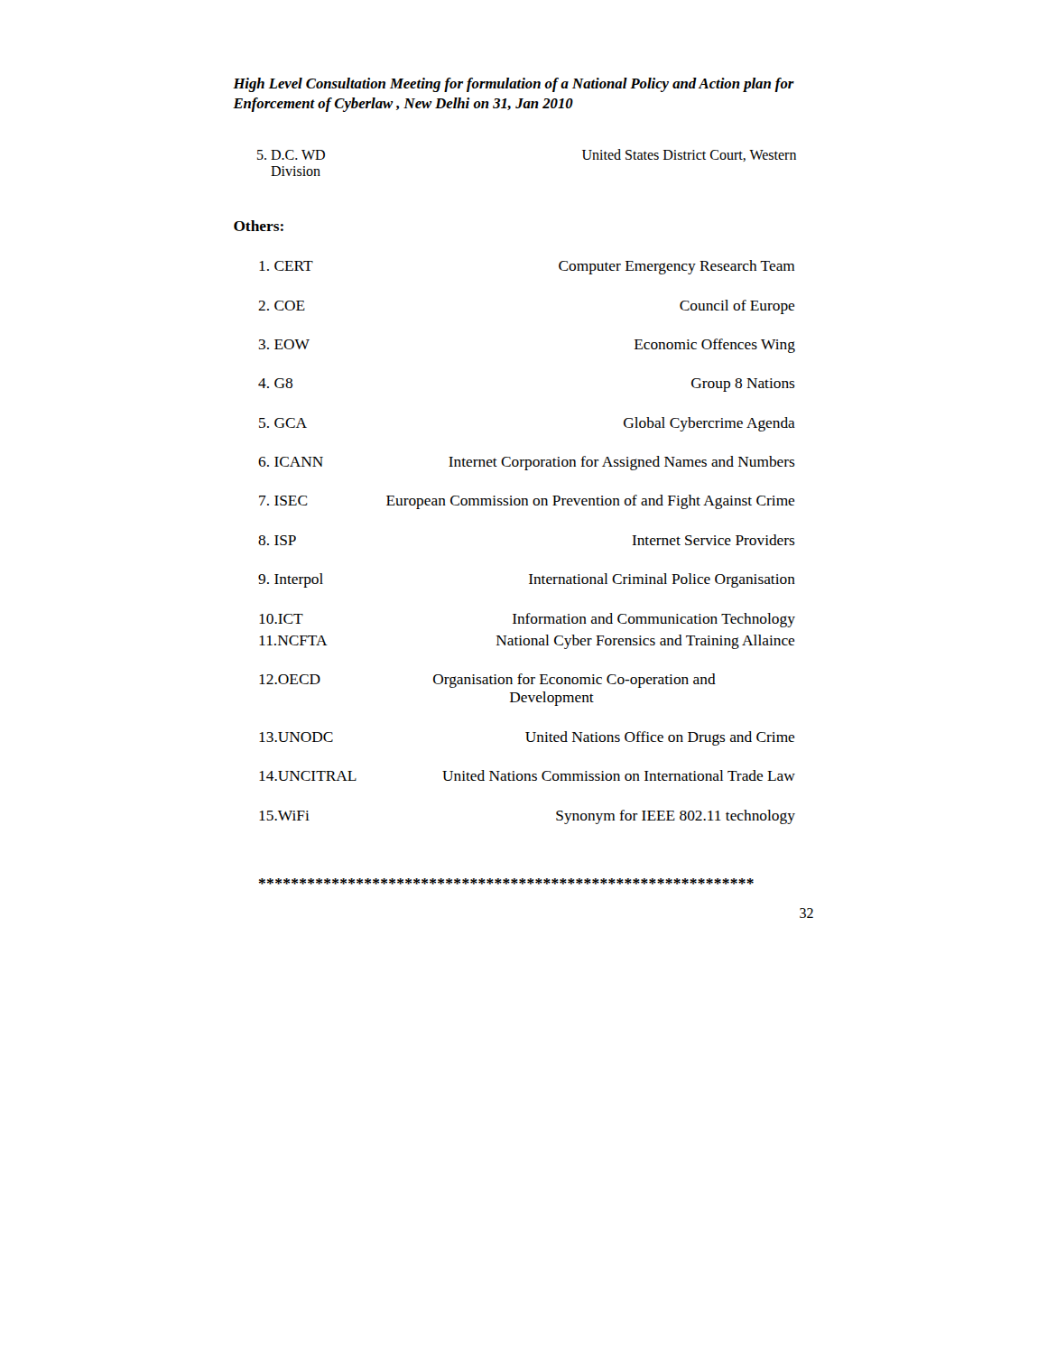High Level Consultation Meeting for formulation of a National Policy and Action plan for Enforcement of Cyberlaw , New Delhi on 31, Jan 2010
5. D.C. WD United States District Court, Western
Division
Others:
1. CERT Computer Emergency Research Team
2. COE Council of Europe
3. EOW Economic Offences Wing
4. G8 Group 8 Nations
5. GCA Global Cybercrime Agenda
6. ICANN Internet Corporation for Assigned Names and Numbers
7. ISEC European Commission on Prevention of and Fight Against Crime
8. ISP Internet Service Providers
9. Interpol International Criminal Police Organisation
10. ICT Information and Communication Technology
11. NCFTA National Cyber Forensics and Training Allaince
12. OECD Organisation for Economic Co-operation and Development
13. UNODC United Nations Office on Drugs and Crime
14. UNCITRAL United Nations Commission on International Trade Law
15. WiFi Synonym for IEEE 802.11 technology
*************************************************************
32